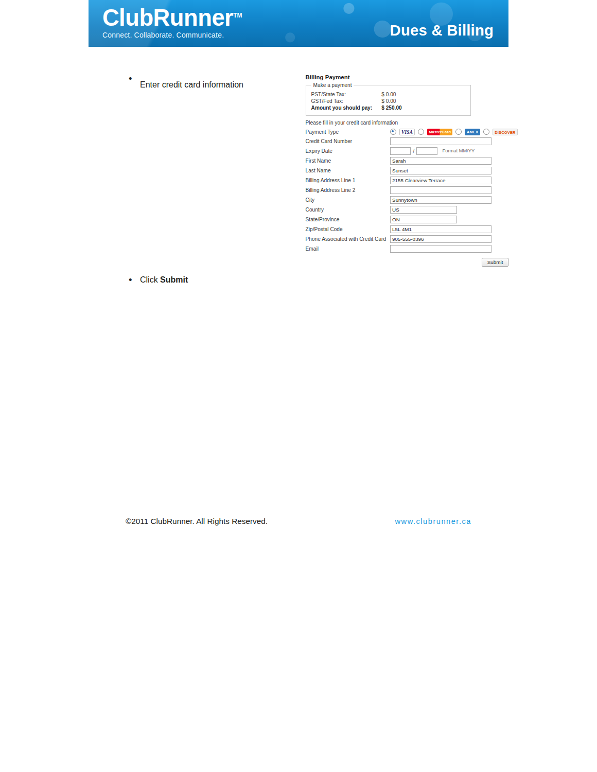ClubRunnerTM
Connect. Collaborate. Communicate.
Dues & Billing
Enter credit card information
Billing Payment
Make a payment
| PST/State Tax: | $ 0.00 |
| GST/Fed Tax: | $ 0.00 |
| Amount you should pay: | $ 250.00 |
Please fill in your credit card information
| Payment Type | VISA MasterCard AMEX DISCOVER |
| Credit Card Number | |
| Expiry Date | / Format MM/YY |
| First Name | Sarah |
| Last Name | Sunset |
| Billing Address Line 1 | 2155 Clearview Terrace |
| Billing Address Line 2 | |
| City | Sunnytown |
| Country | US |
| State/Province | ON |
| Zip/Postal Code | L5L 4M1 |
| Phone Associated with Credit Card | 905-555-0396 |
| Email | |
Submit
Click Submit
©2011 ClubRunner. All Rights Reserved.
www.clubrunner.ca